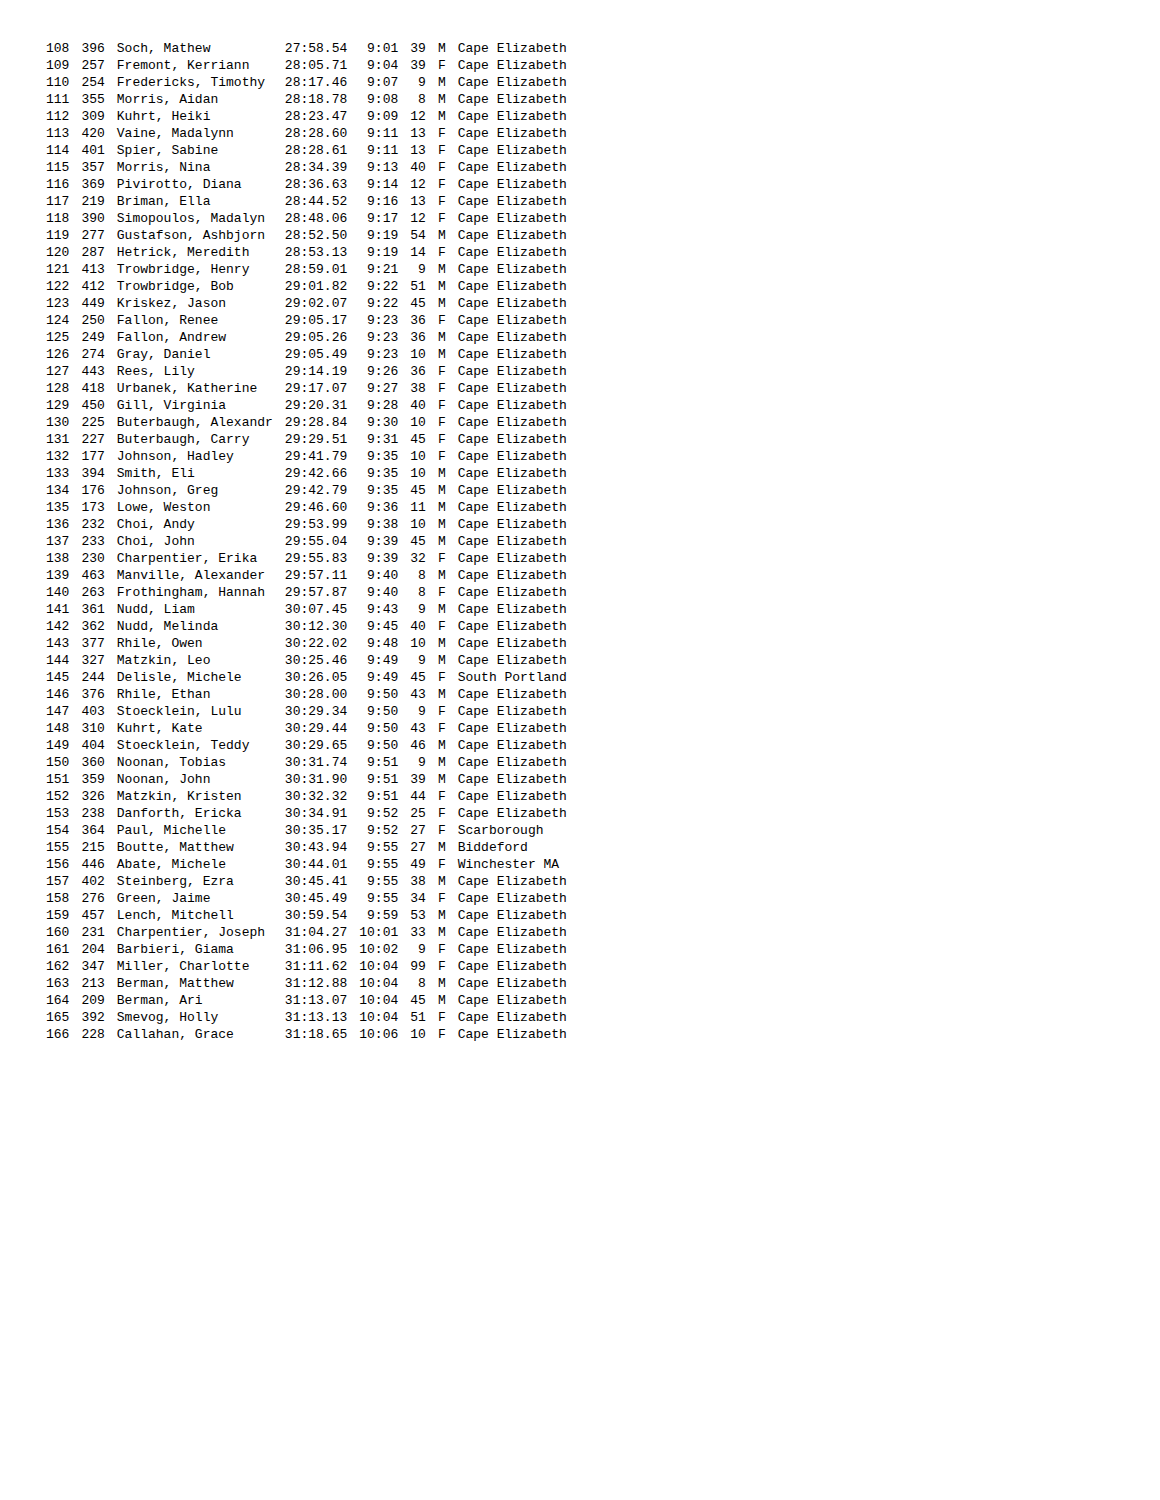| 108 | 396 | Soch, Mathew | 27:58.54 | 9:01 | 39 | M | Cape Elizabeth |
| 109 | 257 | Fremont, Kerriann | 28:05.71 | 9:04 | 39 | F | Cape Elizabeth |
| 110 | 254 | Fredericks, Timothy | 28:17.46 | 9:07 | 9 | M | Cape Elizabeth |
| 111 | 355 | Morris, Aidan | 28:18.78 | 9:08 | 8 | M | Cape Elizabeth |
| 112 | 309 | Kuhrt, Heiki | 28:23.47 | 9:09 | 12 | M | Cape Elizabeth |
| 113 | 420 | Vaine, Madalynn | 28:28.60 | 9:11 | 13 | F | Cape Elizabeth |
| 114 | 401 | Spier, Sabine | 28:28.61 | 9:11 | 13 | F | Cape Elizabeth |
| 115 | 357 | Morris, Nina | 28:34.39 | 9:13 | 40 | F | Cape Elizabeth |
| 116 | 369 | Pivirotto, Diana | 28:36.63 | 9:14 | 12 | F | Cape Elizabeth |
| 117 | 219 | Briman, Ella | 28:44.52 | 9:16 | 13 | F | Cape Elizabeth |
| 118 | 390 | Simopoulos, Madalyn | 28:48.06 | 9:17 | 12 | F | Cape Elizabeth |
| 119 | 277 | Gustafson, Ashbjorn | 28:52.50 | 9:19 | 54 | M | Cape Elizabeth |
| 120 | 287 | Hetrick, Meredith | 28:53.13 | 9:19 | 14 | F | Cape Elizabeth |
| 121 | 413 | Trowbridge, Henry | 28:59.01 | 9:21 | 9 | M | Cape Elizabeth |
| 122 | 412 | Trowbridge, Bob | 29:01.82 | 9:22 | 51 | M | Cape Elizabeth |
| 123 | 449 | Kriskez, Jason | 29:02.07 | 9:22 | 45 | M | Cape Elizabeth |
| 124 | 250 | Fallon, Renee | 29:05.17 | 9:23 | 36 | F | Cape Elizabeth |
| 125 | 249 | Fallon, Andrew | 29:05.26 | 9:23 | 36 | M | Cape Elizabeth |
| 126 | 274 | Gray, Daniel | 29:05.49 | 9:23 | 10 | M | Cape Elizabeth |
| 127 | 443 | Rees, Lily | 29:14.19 | 9:26 | 36 | F | Cape Elizabeth |
| 128 | 418 | Urbanek, Katherine | 29:17.07 | 9:27 | 38 | F | Cape Elizabeth |
| 129 | 450 | Gill, Virginia | 29:20.31 | 9:28 | 40 | F | Cape Elizabeth |
| 130 | 225 | Buterbaugh, Alexandr | 29:28.84 | 9:30 | 10 | F | Cape Elizabeth |
| 131 | 227 | Buterbaugh, Carry | 29:29.51 | 9:31 | 45 | F | Cape Elizabeth |
| 132 | 177 | Johnson, Hadley | 29:41.79 | 9:35 | 10 | F | Cape Elizabeth |
| 133 | 394 | Smith, Eli | 29:42.66 | 9:35 | 10 | M | Cape Elizabeth |
| 134 | 176 | Johnson, Greg | 29:42.79 | 9:35 | 45 | M | Cape Elizabeth |
| 135 | 173 | Lowe, Weston | 29:46.60 | 9:36 | 11 | M | Cape Elizabeth |
| 136 | 232 | Choi, Andy | 29:53.99 | 9:38 | 10 | M | Cape Elizabeth |
| 137 | 233 | Choi, John | 29:55.04 | 9:39 | 45 | M | Cape Elizabeth |
| 138 | 230 | Charpentier, Erika | 29:55.83 | 9:39 | 32 | F | Cape Elizabeth |
| 139 | 463 | Manville, Alexander | 29:57.11 | 9:40 | 8 | M | Cape Elizabeth |
| 140 | 263 | Frothingham, Hannah | 29:57.87 | 9:40 | 8 | F | Cape Elizabeth |
| 141 | 361 | Nudd, Liam | 30:07.45 | 9:43 | 9 | M | Cape Elizabeth |
| 142 | 362 | Nudd, Melinda | 30:12.30 | 9:45 | 40 | F | Cape Elizabeth |
| 143 | 377 | Rhile, Owen | 30:22.02 | 9:48 | 10 | M | Cape Elizabeth |
| 144 | 327 | Matzkin, Leo | 30:25.46 | 9:49 | 9 | M | Cape Elizabeth |
| 145 | 244 | Delisle, Michele | 30:26.05 | 9:49 | 45 | F | South Portland |
| 146 | 376 | Rhile, Ethan | 30:28.00 | 9:50 | 43 | M | Cape Elizabeth |
| 147 | 403 | Stoecklein, Lulu | 30:29.34 | 9:50 | 9 | F | Cape Elizabeth |
| 148 | 310 | Kuhrt, Kate | 30:29.44 | 9:50 | 43 | F | Cape Elizabeth |
| 149 | 404 | Stoecklein, Teddy | 30:29.65 | 9:50 | 46 | M | Cape Elizabeth |
| 150 | 360 | Noonan, Tobias | 30:31.74 | 9:51 | 9 | M | Cape Elizabeth |
| 151 | 359 | Noonan, John | 30:31.90 | 9:51 | 39 | M | Cape Elizabeth |
| 152 | 326 | Matzkin, Kristen | 30:32.32 | 9:51 | 44 | F | Cape Elizabeth |
| 153 | 238 | Danforth, Ericka | 30:34.91 | 9:52 | 25 | F | Cape Elizabeth |
| 154 | 364 | Paul, Michelle | 30:35.17 | 9:52 | 27 | F | Scarborough |
| 155 | 215 | Boutte, Matthew | 30:43.94 | 9:55 | 27 | M | Biddeford |
| 156 | 446 | Abate, Michele | 30:44.01 | 9:55 | 49 | F | Winchester MA |
| 157 | 402 | Steinberg, Ezra | 30:45.41 | 9:55 | 38 | M | Cape Elizabeth |
| 158 | 276 | Green, Jaime | 30:45.49 | 9:55 | 34 | F | Cape Elizabeth |
| 159 | 457 | Lench, Mitchell | 30:59.54 | 9:59 | 53 | M | Cape Elizabeth |
| 160 | 231 | Charpentier, Joseph | 31:04.27 | 10:01 | 33 | M | Cape Elizabeth |
| 161 | 204 | Barbieri, Giama | 31:06.95 | 10:02 | 9 | F | Cape Elizabeth |
| 162 | 347 | Miller, Charlotte | 31:11.62 | 10:04 | 99 | F | Cape Elizabeth |
| 163 | 213 | Berman, Matthew | 31:12.88 | 10:04 | 8 | M | Cape Elizabeth |
| 164 | 209 | Berman, Ari | 31:13.07 | 10:04 | 45 | M | Cape Elizabeth |
| 165 | 392 | Smevog, Holly | 31:13.13 | 10:04 | 51 | F | Cape Elizabeth |
| 166 | 228 | Callahan, Grace | 31:18.65 | 10:06 | 10 | F | Cape Elizabeth |